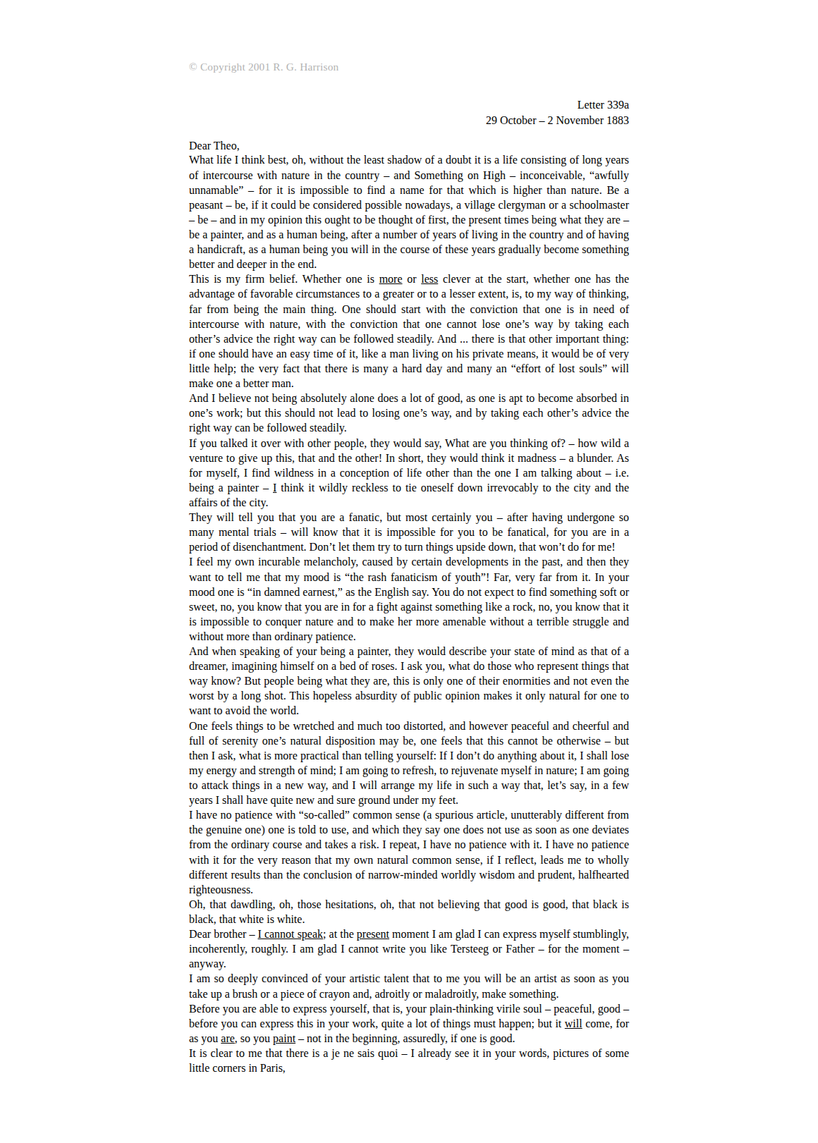© Copyright 2001 R. G. Harrison
Letter 339a
29 October – 2 November 1883
Dear Theo,
What life I think best, oh, without the least shadow of a doubt it is a life consisting of long years of intercourse with nature in the country – and Something on High – inconceivable, “awfully unnamable” – for it is impossible to find a name for that which is higher than nature. Be a peasant – be, if it could be considered possible nowadays, a village clergyman or a schoolmaster – be – and in my opinion this ought to be thought of first, the present times being what they are – be a painter, and as a human being, after a number of years of living in the country and of having a handicraft, as a human being you will in the course of these years gradually become something better and deeper in the end.
This is my firm belief. Whether one is more or less clever at the start, whether one has the advantage of favorable circumstances to a greater or to a lesser extent, is, to my way of thinking, far from being the main thing. One should start with the conviction that one is in need of intercourse with nature, with the conviction that one cannot lose one’s way by taking each other’s advice the right way can be followed steadily. And ... there is that other important thing: if one should have an easy time of it, like a man living on his private means, it would be of very little help; the very fact that there is many a hard day and many an “effort of lost souls” will make one a better man.
And I believe not being absolutely alone does a lot of good, as one is apt to become absorbed in one’s work; but this should not lead to losing one’s way, and by taking each other’s advice the right way can be followed steadily.
If you talked it over with other people, they would say, What are you thinking of? – how wild a venture to give up this, that and the other! In short, they would think it madness – a blunder. As for myself, I find wildness in a conception of life other than the one I am talking about – i.e. being a painter – I think it wildly reckless to tie oneself down irrevocably to the city and the affairs of the city.
They will tell you that you are a fanatic, but most certainly you – after having undergone so many mental trials – will know that it is impossible for you to be fanatical, for you are in a period of disenchantment. Don’t let them try to turn things upside down, that won’t do for me!
I feel my own incurable melancholy, caused by certain developments in the past, and then they want to tell me that my mood is “the rash fanaticism of youth”! Far, very far from it. In your mood one is “in damned earnest,” as the English say. You do not expect to find something soft or sweet, no, you know that you are in for a fight against something like a rock, no, you know that it is impossible to conquer nature and to make her more amenable without a terrible struggle and without more than ordinary patience.
And when speaking of your being a painter, they would describe your state of mind as that of a dreamer, imagining himself on a bed of roses. I ask you, what do those who represent things that way know? But people being what they are, this is only one of their enormities and not even the worst by a long shot. This hopeless absurdity of public opinion makes it only natural for one to want to avoid the world.
One feels things to be wretched and much too distorted, and however peaceful and cheerful and full of serenity one’s natural disposition may be, one feels that this cannot be otherwise – but then I ask, what is more practical than telling yourself: If I don’t do anything about it, I shall lose my energy and strength of mind; I am going to refresh, to rejuvenate myself in nature; I am going to attack things in a new way, and I will arrange my life in such a way that, let’s say, in a few years I shall have quite new and sure ground under my feet.
I have no patience with “so-called” common sense (a spurious article, unutterably different from the genuine one) one is told to use, and which they say one does not use as soon as one deviates from the ordinary course and takes a risk. I repeat, I have no patience with it. I have no patience with it for the very reason that my own natural common sense, if I reflect, leads me to wholly different results than the conclusion of narrow-minded worldly wisdom and prudent, halfhearted righteousness.
Oh, that dawdling, oh, those hesitations, oh, that not believing that good is good, that black is black, that white is white.
Dear brother – I cannot speak; at the present moment I am glad I can express myself stumblingly, incoherently, roughly. I am glad I cannot write you like Tersteeg or Father – for the moment – anyway.
I am so deeply convinced of your artistic talent that to me you will be an artist as soon as you take up a brush or a piece of crayon and, adroitly or maladroitly, make something.
Before you are able to express yourself, that is, your plain-thinking virile soul – peaceful, good – before you can express this in your work, quite a lot of things must happen; but it will come, for as you are, so you paint – not in the beginning, assuredly, if one is good.
It is clear to me that there is a je ne sais quoi – I already see it in your words, pictures of some little corners in Paris,